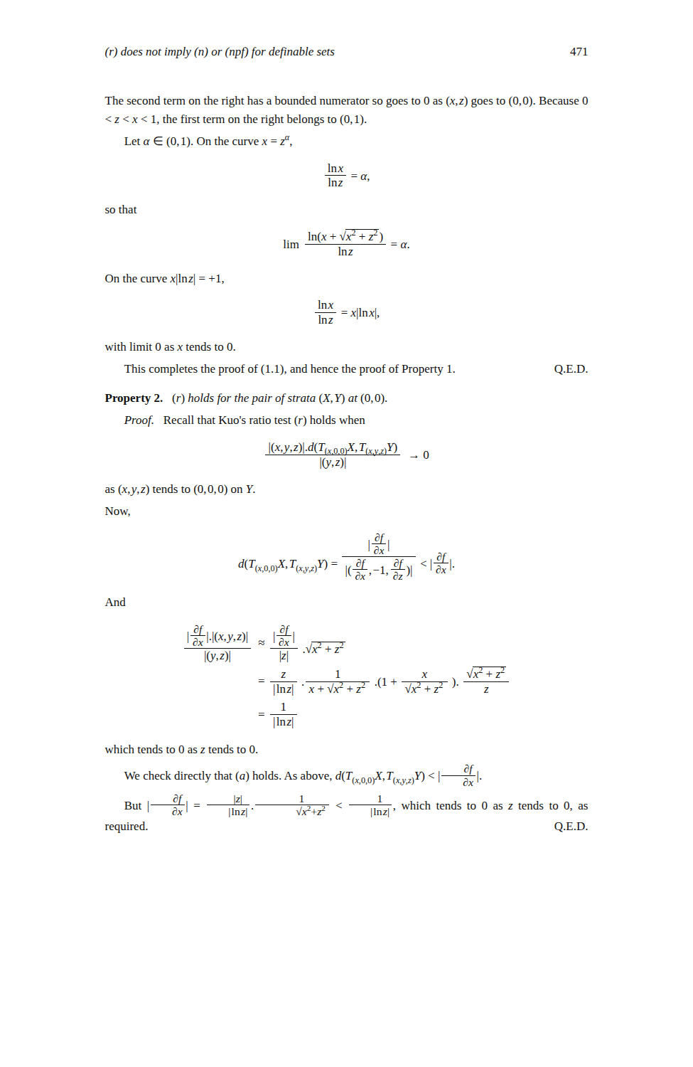(r) does not imply (n) or (npf) for definable sets 471
The second term on the right has a bounded numerator so goes to 0 as (x, z) goes to (0, 0). Because 0 < z < x < 1, the first term on the right belongs to (0, 1).
Let α ∈ (0, 1). On the curve x = zα,
ln x ln z = α,
so that
lim  ln(x + √x2 + z2) ln z = α.
On the curve x|ln z| = +1,
ln x ln z = x|ln x|,
with limit 0 as x tends to 0.
This completes the proof of (1.1), and hence the proof of Property 1.Q.E.D.
Property 2. (r) holds for the pair of strata (X, Y) at (0, 0).
Proof. Recall that Kuo's ratio test (r) holds when
|(x, y, z)|.d(T(x,0,0)X, T(x,y,z)Y) |(y, z)| → 0
as (x, y, z) tends to (0, 0, 0) on Y.
Now,
d(T(x,0,0)X, T(x,y,z)Y) = |∂f∂x| |(∂f∂x, −1, ∂f∂z)| < |∂f∂x|.
And
|∂f∂x|.|(x, y, z)| |(y, z)|
≈
|∂f∂x| |z| .√x2 + z2
=
z| ln z| .1 x + √x2 + z2 .(1 + x√x2 + z2 ). √x2 + z2 z
=
1| ln z|
which tends to 0 as z tends to 0.
We check directly that (a) holds. As above, d(T(x,0,0)X, T(x,y,z)Y) < |∂f∂x|.
But |∂f∂x| = |z|| ln z|.1√x2+z2 < 1| ln z|, which tends to 0 as z tends to 0, as required.Q.E.D.